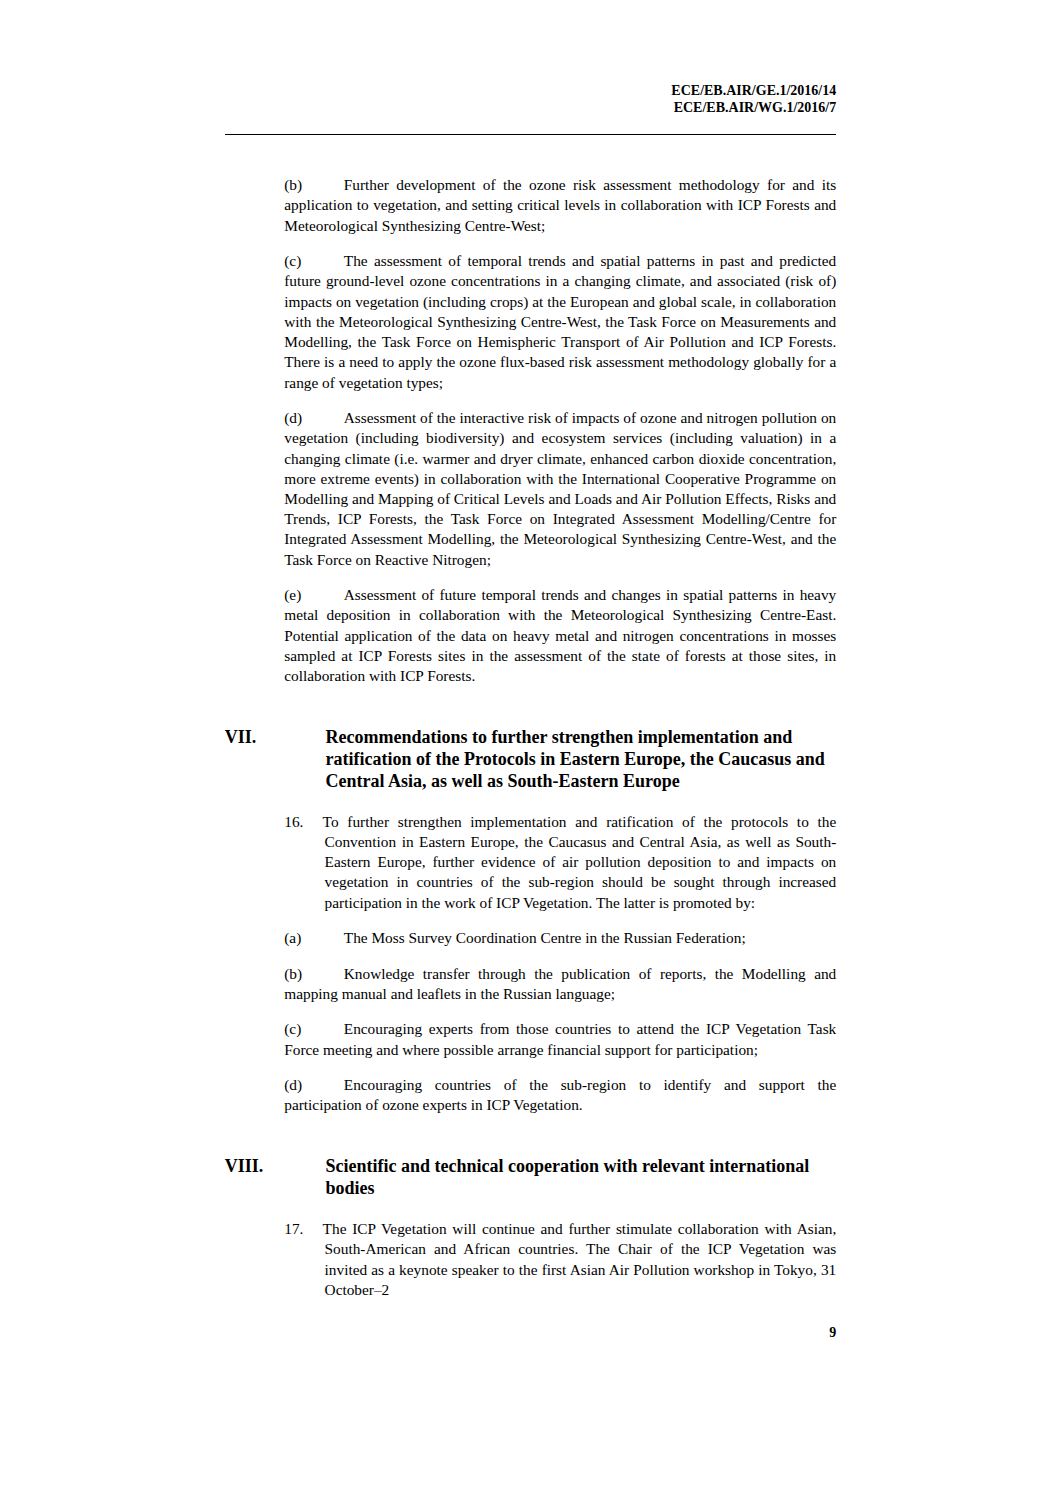ECE/EB.AIR/GE.1/2016/14
ECE/EB.AIR/WG.1/2016/7
(b) Further development of the ozone risk assessment methodology for and its application to vegetation, and setting critical levels in collaboration with ICP Forests and Meteorological Synthesizing Centre-West;
(c) The assessment of temporal trends and spatial patterns in past and predicted future ground-level ozone concentrations in a changing climate, and associated (risk of) impacts on vegetation (including crops) at the European and global scale, in collaboration with the Meteorological Synthesizing Centre-West, the Task Force on Measurements and Modelling, the Task Force on Hemispheric Transport of Air Pollution and ICP Forests. There is a need to apply the ozone flux-based risk assessment methodology globally for a range of vegetation types;
(d) Assessment of the interactive risk of impacts of ozone and nitrogen pollution on vegetation (including biodiversity) and ecosystem services (including valuation) in a changing climate (i.e. warmer and dryer climate, enhanced carbon dioxide concentration, more extreme events) in collaboration with the International Cooperative Programme on Modelling and Mapping of Critical Levels and Loads and Air Pollution Effects, Risks and Trends, ICP Forests, the Task Force on Integrated Assessment Modelling/Centre for Integrated Assessment Modelling, the Meteorological Synthesizing Centre-West, and the Task Force on Reactive Nitrogen;
(e) Assessment of future temporal trends and changes in spatial patterns in heavy metal deposition in collaboration with the Meteorological Synthesizing Centre-East. Potential application of the data on heavy metal and nitrogen concentrations in mosses sampled at ICP Forests sites in the assessment of the state of forests at those sites, in collaboration with ICP Forests.
VII. Recommendations to further strengthen implementation and ratification of the Protocols in Eastern Europe, the Caucasus and Central Asia, as well as South-Eastern Europe
16. To further strengthen implementation and ratification of the protocols to the Convention in Eastern Europe, the Caucasus and Central Asia, as well as South-Eastern Europe, further evidence of air pollution deposition to and impacts on vegetation in countries of the sub-region should be sought through increased participation in the work of ICP Vegetation. The latter is promoted by:
(a) The Moss Survey Coordination Centre in the Russian Federation;
(b) Knowledge transfer through the publication of reports, the Modelling and mapping manual and leaflets in the Russian language;
(c) Encouraging experts from those countries to attend the ICP Vegetation Task Force meeting and where possible arrange financial support for participation;
(d) Encouraging countries of the sub-region to identify and support the participation of ozone experts in ICP Vegetation.
VIII. Scientific and technical cooperation with relevant international bodies
17. The ICP Vegetation will continue and further stimulate collaboration with Asian, South-American and African countries. The Chair of the ICP Vegetation was invited as a keynote speaker to the first Asian Air Pollution workshop in Tokyo, 31 October–2
9